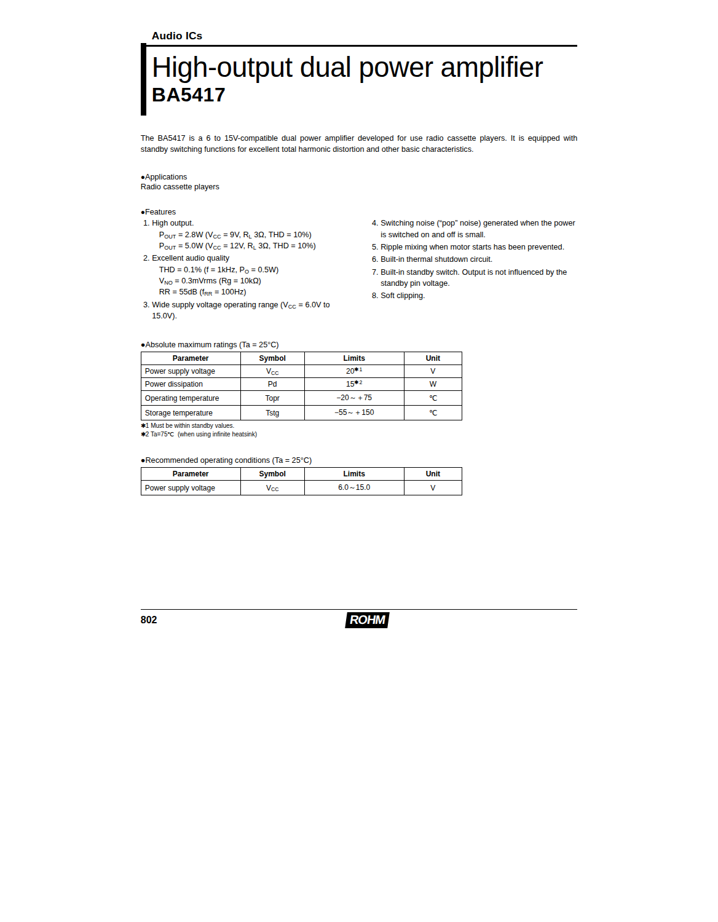Audio ICs
High-output dual power amplifier
BA5417
The BA5417 is a 6 to 15V-compatible dual power amplifier developed for use radio cassette players. It is equipped with standby switching functions for excellent total harmonic distortion and other basic characteristics.
●Applications
Radio cassette players
●Features
High output. POUT = 2.8W (VCC = 9V, RL 3Ω, THD = 10%) POUT = 5.0W (VCC = 12V, RL 3Ω, THD = 10%)
Excellent audio quality THD = 0.1% (f = 1kHz, PO = 0.5W) VNO = 0.3mVrms (Rg = 10kΩ) RR = 55dB (fRR = 100Hz)
Wide supply voltage operating range (VCC = 6.0V to 15.0V).
Switching noise (“pop” noise) generated when the power is switched on and off is small.
Ripple mixing when motor starts has been prevented.
Built-in thermal shutdown circuit.
Built-in standby switch. Output is not influenced by the standby pin voltage.
Soft clipping.
●Absolute maximum ratings (Ta = 25°C)
| Parameter | Symbol | Limits | Unit |
| --- | --- | --- | --- |
| Power supply voltage | V CC | 20 ✱1 | V |
| Power dissipation | Pd | 15 ✱2 | W |
| Operating temperature | Topr | −20～＋75 | ℃ |
| Storage temperature | Tstg | −55～＋150 | ℃ |
✱1 Must be within standby values.
✱2 Ta=75℃ (when using infinite heatsink)
●Recommended operating conditions (Ta = 25°C)
| Parameter | Symbol | Limits | Unit |
| --- | --- | --- | --- |
| Power supply voltage | V CC | 6.0～15.0 | V |
802 ROHM